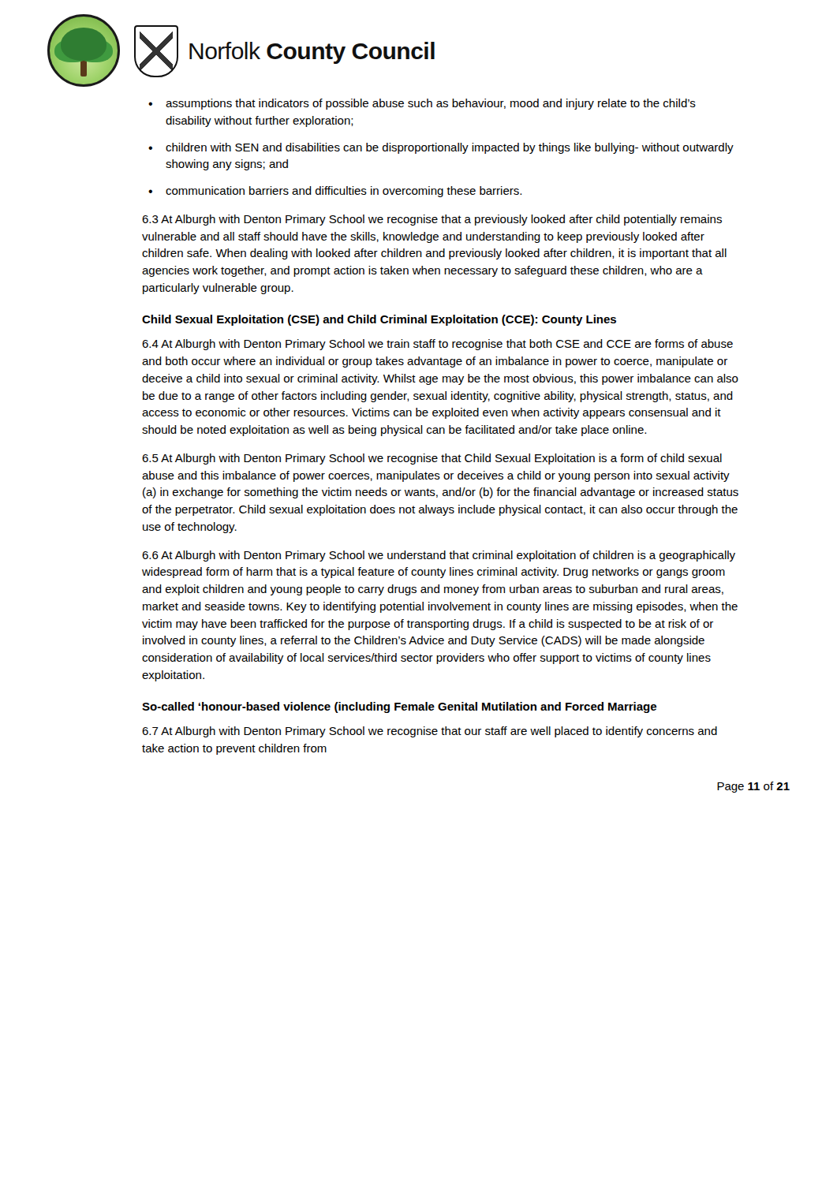Norfolk County Council
assumptions that indicators of possible abuse such as behaviour, mood and injury relate to the child’s disability without further exploration;
children with SEN and disabilities can be disproportionally impacted by things like bullying- without outwardly showing any signs; and
communication barriers and difficulties in overcoming these barriers.
6.3 At Alburgh with Denton Primary School we recognise that a previously looked after child potentially remains vulnerable and all staff should have the skills, knowledge and understanding to keep previously looked after children safe. When dealing with looked after children and previously looked after children, it is important that all agencies work together, and prompt action is taken when necessary to safeguard these children, who are a particularly vulnerable group.
Child Sexual Exploitation (CSE) and Child Criminal Exploitation (CCE): County Lines
6.4 At Alburgh with Denton Primary School we train staff to recognise that both CSE and CCE are forms of abuse and both occur where an individual or group takes advantage of an imbalance in power to coerce, manipulate or deceive a child into sexual or criminal activity. Whilst age may be the most obvious, this power imbalance can also be due to a range of other factors including gender, sexual identity, cognitive ability, physical strength, status, and access to economic or other resources. Victims can be exploited even when activity appears consensual and it should be noted exploitation as well as being physical can be facilitated and/or take place online.
6.5 At Alburgh with Denton Primary School we recognise that Child Sexual Exploitation is a form of child sexual abuse and this imbalance of power coerces, manipulates or deceives a child or young person into sexual activity (a) in exchange for something the victim needs or wants, and/or (b) for the financial advantage or increased status of the perpetrator. Child sexual exploitation does not always include physical contact, it can also occur through the use of technology.
6.6 At Alburgh with Denton Primary School we understand that criminal exploitation of children is a geographically widespread form of harm that is a typical feature of county lines criminal activity. Drug networks or gangs groom and exploit children and young people to carry drugs and money from urban areas to suburban and rural areas, market and seaside towns. Key to identifying potential involvement in county lines are missing episodes, when the victim may have been trafficked for the purpose of transporting drugs. If a child is suspected to be at risk of or involved in county lines, a referral to the Children’s Advice and Duty Service (CADS) will be made alongside consideration of availability of local services/third sector providers who offer support to victims of county lines exploitation.
So-called ‘honour-based violence (including Female Genital Mutilation and Forced Marriage
6.7 At Alburgh with Denton Primary School we recognise that our staff are well placed to identify concerns and take action to prevent children from
Page 11 of 21